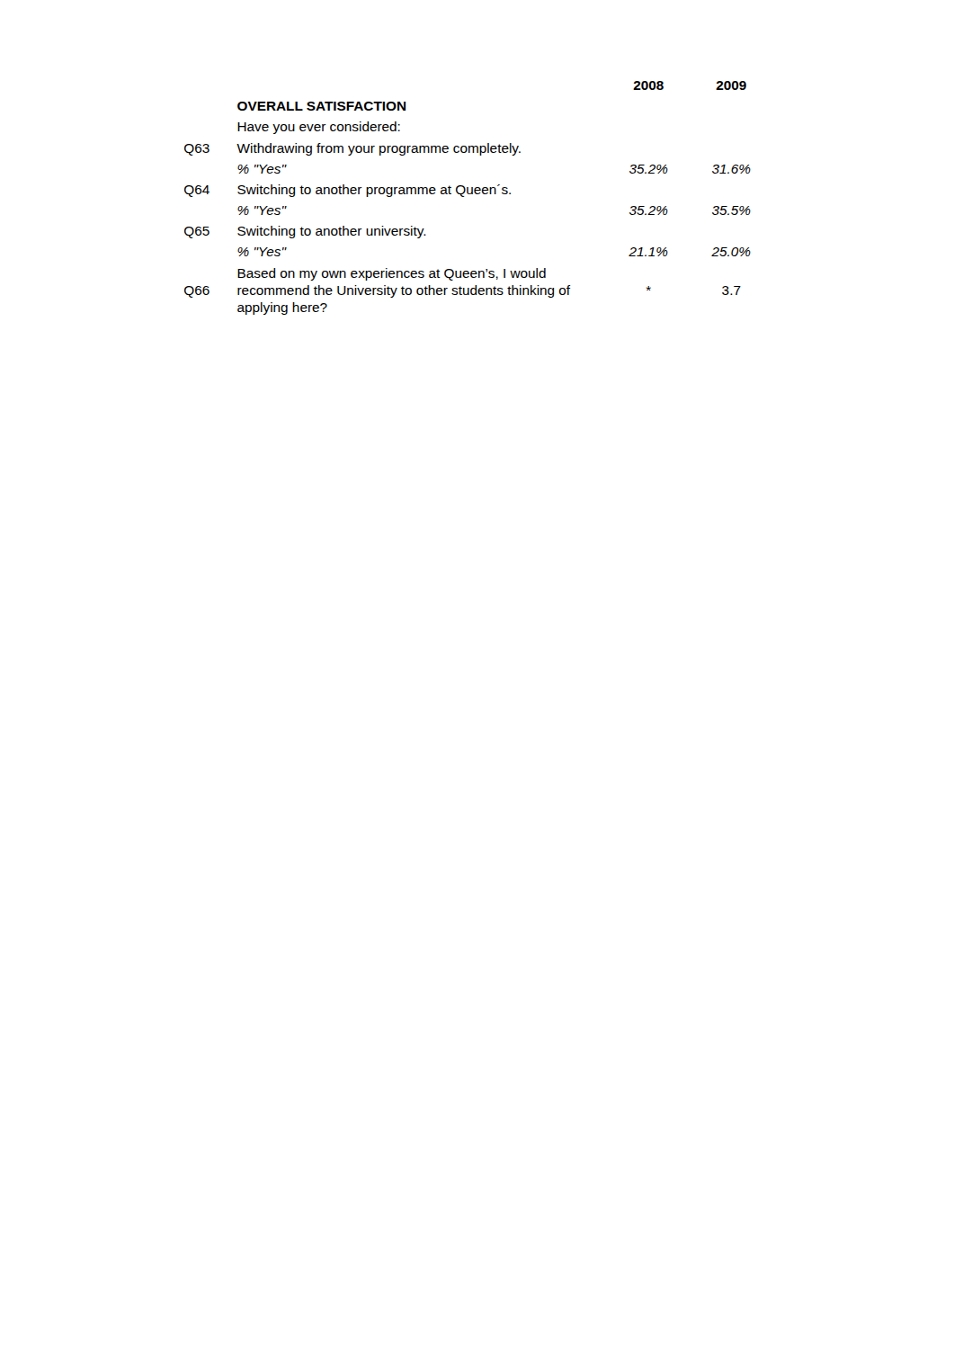| | | 2008 | 2009 |
| --- | --- | --- | --- |
| | OVERALL SATISFACTION | | |
| | Have you ever considered: | | |
| Q63 | Withdrawing from your programme completely. | | |
| | % "Yes" | 35.2% | 31.6% |
| Q64 | Switching to another programme at Queen´s. | | |
| | % "Yes" | 35.2% | 35.5% |
| Q65 | Switching to another university. | | |
| | % "Yes" | 21.1% | 25.0% |
| Q66 | Based on my own experiences at Queen’s, I would recommend the University to other students thinking of applying here? | * | 3.7 |